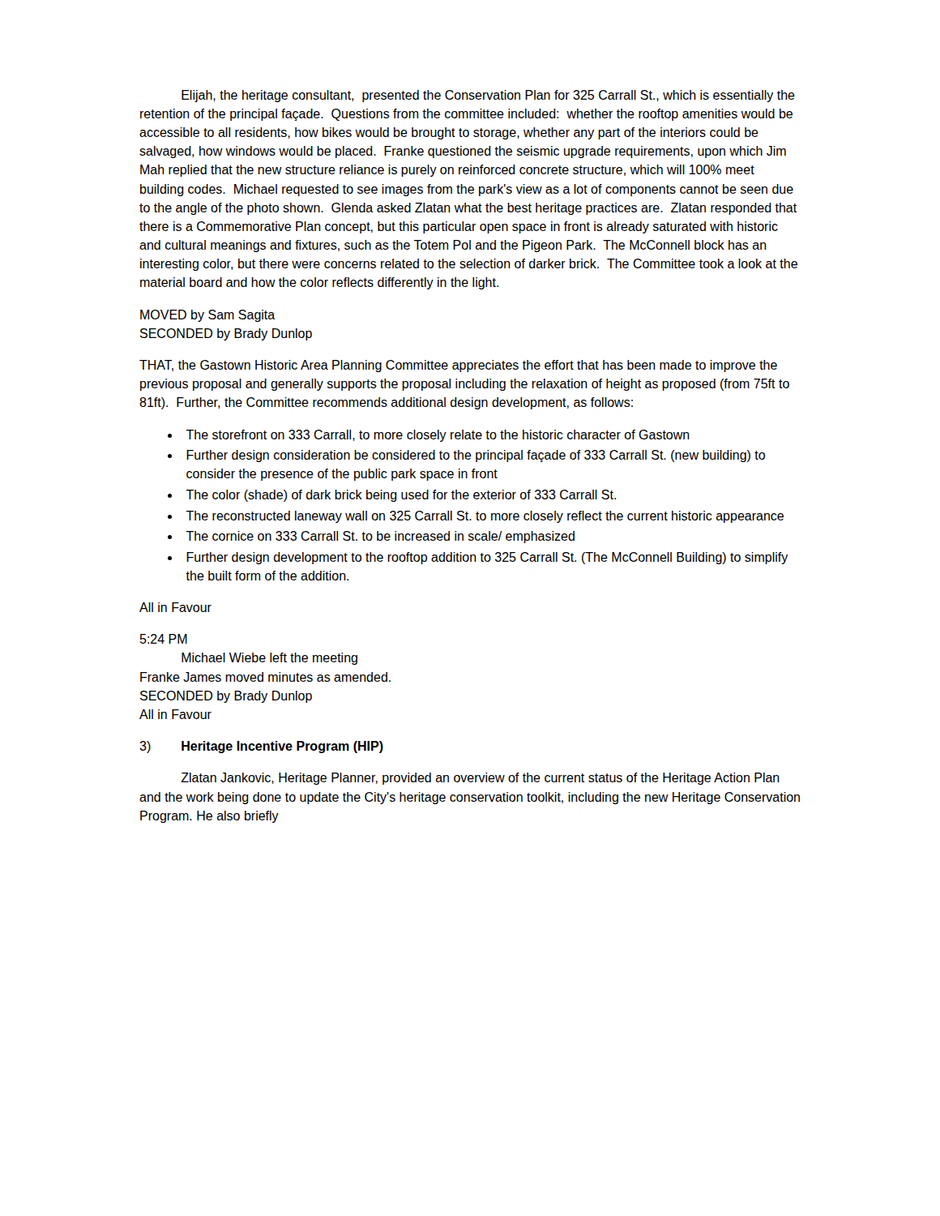Elijah, the heritage consultant, presented the Conservation Plan for 325 Carrall St., which is essentially the retention of the principal façade. Questions from the committee included: whether the rooftop amenities would be accessible to all residents, how bikes would be brought to storage, whether any part of the interiors could be salvaged, how windows would be placed. Franke questioned the seismic upgrade requirements, upon which Jim Mah replied that the new structure reliance is purely on reinforced concrete structure, which will 100% meet building codes. Michael requested to see images from the park's view as a lot of components cannot be seen due to the angle of the photo shown. Glenda asked Zlatan what the best heritage practices are. Zlatan responded that there is a Commemorative Plan concept, but this particular open space in front is already saturated with historic and cultural meanings and fixtures, such as the Totem Pol and the Pigeon Park. The McConnell block has an interesting color, but there were concerns related to the selection of darker brick. The Committee took a look at the material board and how the color reflects differently in the light.
MOVED by Sam Sagita
SECONDED by Brady Dunlop
THAT, the Gastown Historic Area Planning Committee appreciates the effort that has been made to improve the previous proposal and generally supports the proposal including the relaxation of height as proposed (from 75ft to 81ft). Further, the Committee recommends additional design development, as follows:
The storefront on 333 Carrall, to more closely relate to the historic character of Gastown
Further design consideration be considered to the principal façade of 333 Carrall St. (new building) to consider the presence of the public park space in front
The color (shade) of dark brick being used for the exterior of 333 Carrall St.
The reconstructed laneway wall on 325 Carrall St. to more closely reflect the current historic appearance
The cornice on 333 Carrall St. to be increased in scale/ emphasized
Further design development to the rooftop addition to 325 Carrall St. (The McConnell Building) to simplify the built form of the addition.
All in Favour
5:24 PM
Michael Wiebe left the meeting
Franke James moved minutes as amended.
SECONDED by Brady Dunlop
All in Favour
3) Heritage Incentive Program (HIP)
Zlatan Jankovic, Heritage Planner, provided an overview of the current status of the Heritage Action Plan and the work being done to update the City's heritage conservation toolkit, including the new Heritage Conservation Program. He also briefly